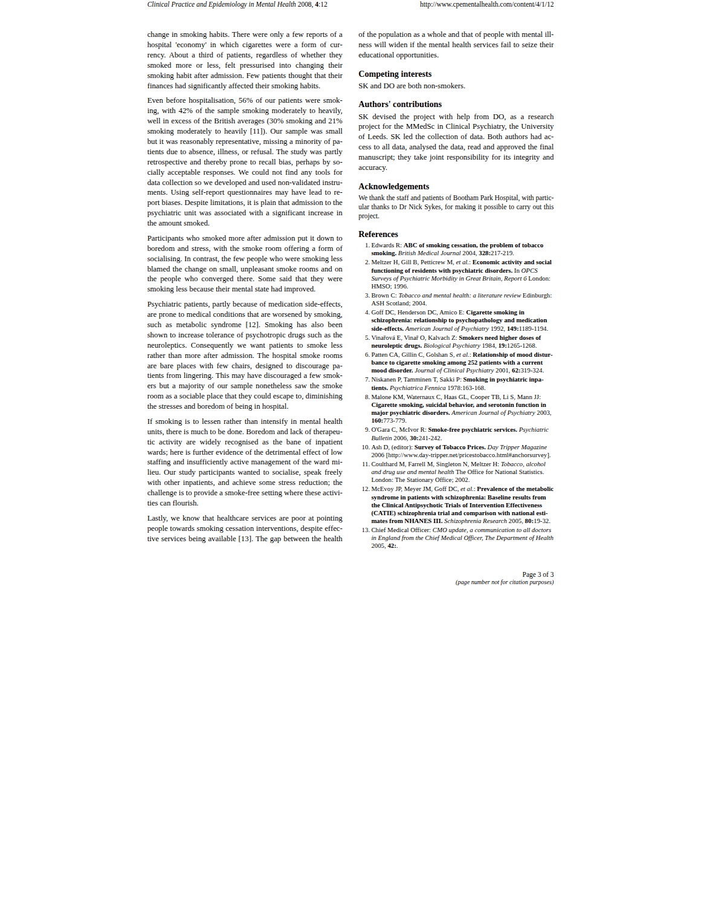Clinical Practice and Epidemiology in Mental Health 2008, 4:12
http://www.cpementalhealth.com/content/4/1/12
change in smoking habits. There were only a few reports of a hospital 'economy' in which cigarettes were a form of currency. About a third of patients, regardless of whether they smoked more or less, felt pressurised into changing their smoking habit after admission. Few patients thought that their finances had significantly affected their smoking habits.
Even before hospitalisation, 56% of our patients were smoking, with 42% of the sample smoking moderately to heavily, well in excess of the British averages (30% smoking and 21% smoking moderately to heavily [11]). Our sample was small but it was reasonably representative, missing a minority of patients due to absence, illness, or refusal. The study was partly retrospective and thereby prone to recall bias, perhaps by socially acceptable responses. We could not find any tools for data collection so we developed and used non-validated instruments. Using self-report questionnaires may have lead to report biases. Despite limitations, it is plain that admission to the psychiatric unit was associated with a significant increase in the amount smoked.
Participants who smoked more after admission put it down to boredom and stress, with the smoke room offering a form of socialising. In contrast, the few people who were smoking less blamed the change on small, unpleasant smoke rooms and on the people who converged there. Some said that they were smoking less because their mental state had improved.
Psychiatric patients, partly because of medication side-effects, are prone to medical conditions that are worsened by smoking, such as metabolic syndrome [12]. Smoking has also been shown to increase tolerance of psychotropic drugs such as the neuroleptics. Consequently we want patients to smoke less rather than more after admission. The hospital smoke rooms are bare places with few chairs, designed to discourage patients from lingering. This may have discouraged a few smokers but a majority of our sample nonetheless saw the smoke room as a sociable place that they could escape to, diminishing the stresses and boredom of being in hospital.
If smoking is to lessen rather than intensify in mental health units, there is much to be done. Boredom and lack of therapeutic activity are widely recognised as the bane of inpatient wards; here is further evidence of the detrimental effect of low staffing and insufficiently active management of the ward milieu. Our study participants wanted to socialise, speak freely with other inpatients, and achieve some stress reduction; the challenge is to provide a smoke-free setting where these activities can flourish.
Lastly, we know that healthcare services are poor at pointing people towards smoking cessation interventions, despite effective services being available [13]. The gap between the health of the population as a whole and that of people with mental illness will widen if the mental health services fail to seize their educational opportunities.
Competing interests
SK and DO are both non-smokers.
Authors' contributions
SK devised the project with help from DO, as a research project for the MMedSc in Clinical Psychiatry, the University of Leeds. SK led the collection of data. Both authors had access to all data, analysed the data, read and approved the final manuscript; they take joint responsibility for its integrity and accuracy.
Acknowledgements
We thank the staff and patients of Bootham Park Hospital, with particular thanks to Dr Nick Sykes, for making it possible to carry out this project.
References
1. Edwards R: ABC of smoking cessation, the problem of tobacco smoking. British Medical Journal 2004, 328: 217-219.
2. Meltzer H, Gill B, Petticrew M, et al.: Economic activity and social functioning of residents with psychiatric disorders. In OPCS Surveys of Psychiatric Morbidity in Great Britain, Report 6 London: HMSO; 1996.
3. Brown C: Tobacco and mental health: a literature review Edinburgh: ASH Scotland; 2004.
4. Goff DC, Henderson DC, Amico E: Cigarette smoking in schizophrenia: relationship to psychopathology and medication side-effects. American Journal of Psychiatry 1992, 149: 1189-1194.
5. Vinařová E, Vinař O, Kalvach Z: Smokers need higher doses of neuroleptic drugs. Biological Psychiatry 1984, 19: 1265-1268.
6. Patten CA, Gillin C, Golshan S, et al.: Relationship of mood disturbance to cigarette smoking among 252 patients with a current mood disorder. Journal of Clinical Psychiatry 2001, 62: 319-324.
7. Niskanen P, Tamminen T, Sakki P: Smoking in psychiatric inpatients. Psychiatrica Fennica 1978:163-168.
8. Malone KM, Waternaux C, Haas GL, Cooper TB, Li S, Mann JJ: Cigarette smoking, suicidal behavior, and serotonin function in major psychiatric disorders. American Journal of Psychiatry 2003, 160: 773-779.
9. O'Gara C, McIvor R: Smoke-free psychiatric services. Psychiatric Bulletin 2006, 30: 241-242.
10. Ash D, (editor): Survey of Tobacco Prices. Day Tripper Magazine 2006 [http://www.day-tripper.net/pricestobacco.html#anchorsurvey].
11. Coulthard M, Farrell M, Singleton N, Meltzer H: Tobacco, alcohol and drug use and mental health The Office for National Statistics. London: The Stationary Office; 2002.
12. McEvoy JP, Meyer JM, Goff DC, et al.: Prevalence of the metabolic syndrome in patients with schizophrenia: Baseline results from the Clinical Antipsychotic Trials of Intervention Effectiveness (CATIE) schizophrenia trial and comparison with national estimates from NHANES III. Schizophrenia Research 2005, 80: 19-32.
13. Chief Medical Officer: CMO update, a communication to all doctors in England from the Chief Medical Officer, The Department of Health 2005, 42:.
Page 3 of 3
(page number not for citation purposes)